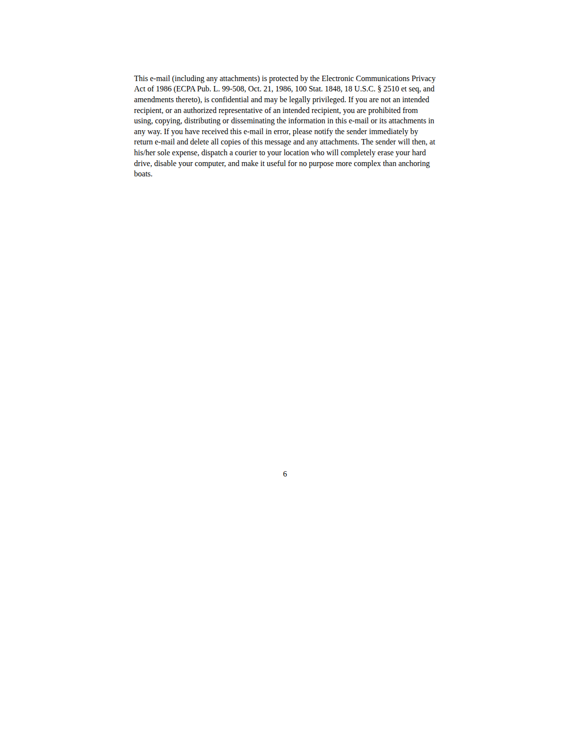This e-mail (including any attachments) is protected by the Electronic Communications Privacy Act of 1986 (ECPA Pub. L. 99-508, Oct. 21, 1986, 100 Stat. 1848, 18 U.S.C. § 2510 et seq, and amendments thereto), is confidential and may be legally privileged. If you are not an intended recipient, or an authorized representative of an intended recipient, you are prohibited from using, copying, distributing or disseminating the information in this e-mail or its attachments in any way. If you have received this e-mail in error, please notify the sender immediately by return e-mail and delete all copies of this message and any attachments. The sender will then, at his/her sole expense, dispatch a courier to your location who will completely erase your hard drive, disable your computer, and make it useful for no purpose more complex than anchoring boats.
6